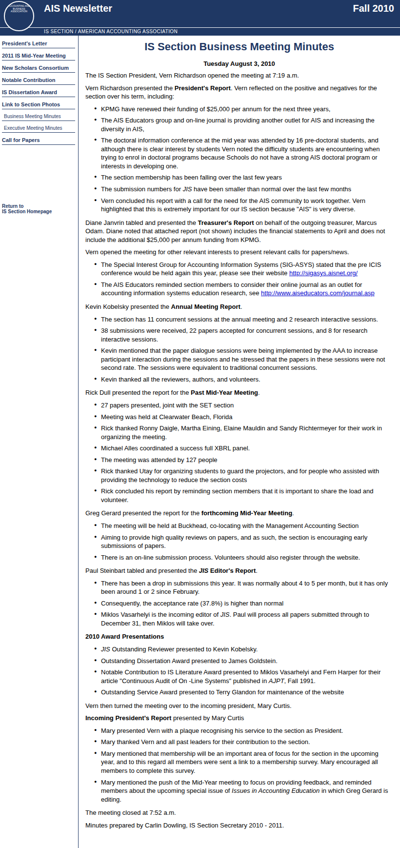ACCOUNTING AND BUSINESS ASSOCIATION
AIS Newsletter
Fall 2010
IS SECTION / AMERICAN ACCOUNTING ASSOCIATION
President's Letter
2011 IS Mid-Year Meeting
New Scholars Consortium
Notable Contribution
IS Dissertation Award
Link to Section Photos
Business Meeting Minutes
Executive Meeting Minutes
Call for Papers
Return to
IS Section Homepage
IS Section Business Meeting Minutes
Tuesday August 3, 2010
The IS Section President, Vern Richardson opened the meeting at 7:19 a.m.
Vern Richardson presented the President's Report. Vern reflected on the positive and negatives for the section over his term, including:
KPMG have renewed their funding of $25,000 per annum for the next three years,
The AIS Educators group and on-line journal is providing another outlet for AIS and increasing the diversity in AIS,
The doctoral information conference at the mid year was attended by 16 pre-doctoral students, and although there is clear interest by students Vern noted the difficulty students are encountering when trying to enrol in doctoral programs because Schools do not have a strong AIS doctoral program or interests in developing one.
The section membership has been falling over the last few years
The submission numbers for JIS have been smaller than normal over the last few months
Vern concluded his report with a call for the need for the AIS community to work together. Vern highlighted that this is extremely important for our IS section because "AIS" is very diverse.
Diane Janvrin tabled and presented the Treasurer's Report on behalf of the outgoing treasurer, Marcus Odam. Diane noted that attached report (not shown) includes the financial statements to April and does not include the additional $25,000 per annum funding from KPMG.
Vern opened the meeting for other relevant interests to present relevant calls for papers/news.
The Special Interest Group for Accounting Information Systems (SIG-ASYS) stated that the pre ICIS conference would be held again this year, please see their website http://sigasys.aisnet.org/
The AIS Educators reminded section members to consider their online journal as an outlet for accounting information systems education research, see http://www.aiseducators.com/journal.asp
Kevin Kobelsky presented the Annual Meeting Report.
The section has 11 concurrent sessions at the annual meeting and 2 research interactive sessions.
38 submissions were received, 22 papers accepted for concurrent sessions, and 8 for research interactive sessions.
Kevin mentioned that the paper dialogue sessions were being implemented by the AAA to increase participant interaction during the sessions and he stressed that the papers in these sessions were not second rate. The sessions were equivalent to traditional concurrent sessions.
Kevin thanked all the reviewers, authors, and volunteers.
Rick Dull presented the report for the Past Mid-Year Meeting.
27 papers presented, joint with the SET section
Meeting was held at Clearwater Beach, Florida
Rick thanked Ronny Daigle, Martha Eining, Elaine Mauldin and Sandy Richtermeyer for their work in organizing the meeting.
Michael Alles coordinated a success full XBRL panel.
The meeting was attended by 127 people
Rick thanked Utay for organizing students to guard the projectors, and for people who assisted with providing the technology to reduce the section costs
Rick concluded his report by reminding section members that it is important to share the load and volunteer.
Greg Gerard presented the report for the forthcoming Mid-Year Meeting.
The meeting will be held at Buckhead, co-locating with the Management Accounting Section
Aiming to provide high quality reviews on papers, and as such, the section is encouraging early submissions of papers.
There is an on-line submission process. Volunteers should also register through the website.
Paul Steinbart tabled and presented the JIS Editor's Report.
There has been a drop in submissions this year. It was normally about 4 to 5 per month, but it has only been around 1 or 2 since February.
Consequently, the acceptance rate (37.8%) is higher than normal
Miklos Vasarhelyi is the incoming editor of JIS. Paul will process all papers submitted through to December 31, then Miklos will take over.
2010 Award Presentations
JIS Outstanding Reviewer presented to Kevin Kobelsky.
Outstanding Dissertation Award presented to James Goldstein.
Notable Contribution to IS Literature Award presented to Miklos Vasarhelyi and Fern Harper for their article "Continuous Audit of On -Line Systems" published in AJPT, Fall 1991.
Outstanding Service Award presented to Terry Glandon for maintenance of the website
Vern then turned the meeting over to the incoming president, Mary Curtis.
Incoming President's Report presented by Mary Curtis
Mary presented Vern with a plaque recognising his service to the section as President.
Mary thanked Vern and all past leaders for their contribution to the section.
Mary mentioned that membership will be an important area of focus for the section in the upcoming year, and to this regard all members were sent a link to a membership survey. Mary encouraged all members to complete this survey.
Mary mentioned the push of the Mid-Year meeting to focus on providing feedback, and reminded members about the upcoming special issue of Issues in Accounting Education in which Greg Gerard is editing.
The meeting closed at 7:52 a.m.
Minutes prepared by Carlin Dowling, IS Section Secretary 2010 - 2011.